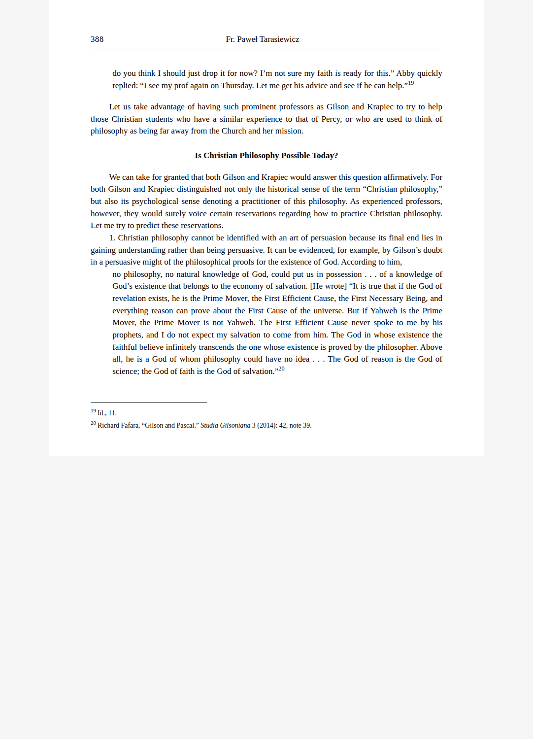388 Fr. Paweł Tarasiewicz
do you think I should just drop it for now? I’m not sure my faith is ready for this.” Abby quickly replied: “I see my prof again on Thursday. Let me get his advice and see if he can help.”19
Let us take advantage of having such prominent professors as Gilson and Krapiec to try to help those Christian students who have a similar experience to that of Percy, or who are used to think of philosophy as being far away from the Church and her mission.
Is Christian Philosophy Possible Today?
We can take for granted that both Gilson and Krapiec would answer this question affirmatively. For both Gilson and Krapiec distinguished not only the historical sense of the term “Christian philosophy,” but also its psychological sense denoting a practitioner of this philosophy. As experienced professors, however, they would surely voice certain reservations regarding how to practice Christian philosophy. Let me try to predict these reservations.
1. Christian philosophy cannot be identified with an art of persuasion because its final end lies in gaining understanding rather than being persuasive. It can be evidenced, for example, by Gilson’s doubt in a persuasive might of the philosophical proofs for the existence of God. According to him,
no philosophy, no natural knowledge of God, could put us in possession . . . of a knowledge of God’s existence that belongs to the economy of salvation. [He wrote] “It is true that if the God of revelation exists, he is the Prime Mover, the First Efficient Cause, the First Necessary Being, and everything reason can prove about the First Cause of the universe. But if Yahweh is the Prime Mover, the Prime Mover is not Yahweh. The First Efficient Cause never spoke to me by his prophets, and I do not expect my salvation to come from him. The God in whose existence the faithful believe infinitely transcends the one whose existence is proved by the philosopher. Above all, he is a God of whom philosophy could have no idea . . . The God of reason is the God of science; the God of faith is the God of salvation.”20
19 Id., 11.
20 Richard Fafara, “Gilson and Pascal,” Studia Gilsoniana 3 (2014): 42, note 39.